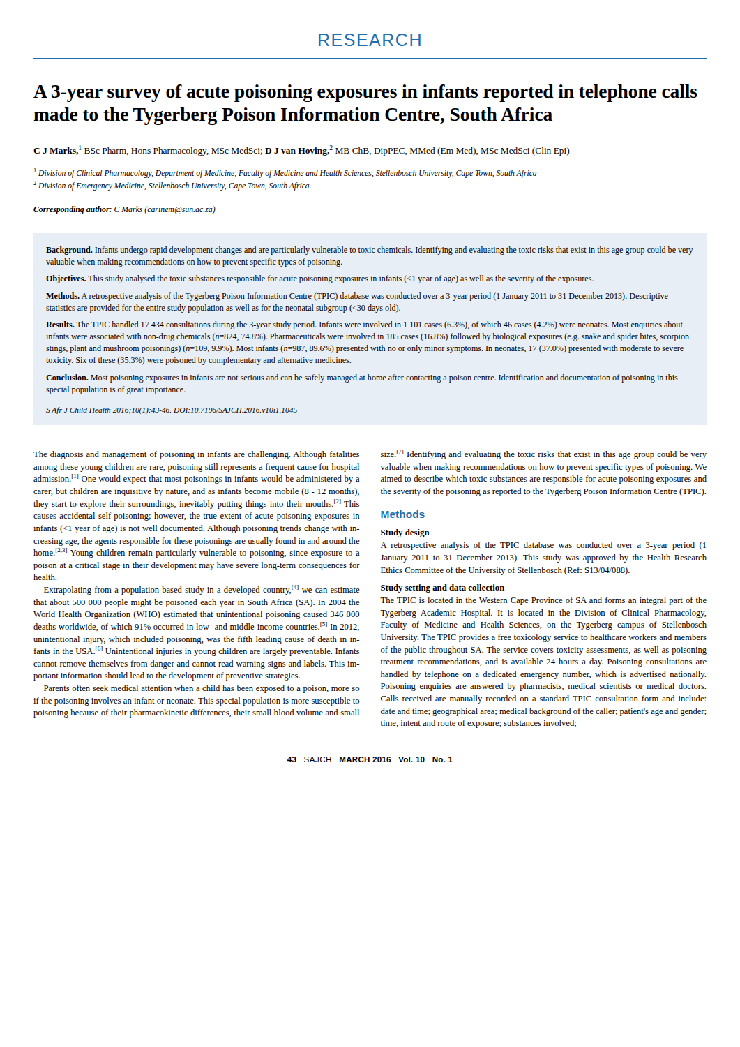Research
A 3-year survey of acute poisoning exposures in infants reported in telephone calls made to the Tygerberg Poison Information Centre, South Africa
C J Marks,1 BSc Pharm, Hons Pharmacology, MSc MedSci; D J van Hoving,2 MB ChB, DipPEC, MMed (Em Med), MSc MedSci (Clin Epi)
1 Division of Clinical Pharmacology, Department of Medicine, Faculty of Medicine and Health Sciences, Stellenbosch University, Cape Town, South Africa
2 Division of Emergency Medicine, Stellenbosch University, Cape Town, South Africa
Corresponding author: C Marks (carinem@sun.ac.za)
Background. Infants undergo rapid development changes and are particularly vulnerable to toxic chemicals. Identifying and evaluating the toxic risks that exist in this age group could be very valuable when making recommendations on how to prevent specific types of poisoning.
Objectives. This study analysed the toxic substances responsible for acute poisoning exposures in infants (<1 year of age) as well as the severity of the exposures.
Methods. A retrospective analysis of the Tygerberg Poison Information Centre (TPIC) database was conducted over a 3-year period (1 January 2011 to 31 December 2013). Descriptive statistics are provided for the entire study population as well as for the neonatal subgroup (<30 days old).
Results. The TPIC handled 17 434 consultations during the 3-year study period. Infants were involved in 1 101 cases (6.3%), of which 46 cases (4.2%) were neonates. Most enquiries about infants were associated with non-drug chemicals (n=824, 74.8%). Pharmaceuticals were involved in 185 cases (16.8%) followed by biological exposures (e.g. snake and spider bites, scorpion stings, plant and mushroom poisonings) (n=109, 9.9%). Most infants (n=987, 89.6%) presented with no or only minor symptoms. In neonates, 17 (37.0%) presented with moderate to severe toxicity. Six of these (35.3%) were poisoned by complementary and alternative medicines.
Conclusion. Most poisoning exposures in infants are not serious and can be safely managed at home after contacting a poison centre. Identification and documentation of poisoning in this special population is of great importance.
S Afr J Child Health 2016;10(1):43-46. DOI:10.7196/SAJCH.2016.v10i1.1045
The diagnosis and management of poisoning in infants are challenging. Although fatalities among these young children are rare, poisoning still represents a frequent cause for hospital admission.[1] One would expect that most poisonings in infants would be administered by a carer, but children are inquisitive by nature, and as infants become mobile (8 - 12 months), they start to explore their surroundings, inevitably putting things into their mouths.[2] This causes accidental self-poisoning; however, the true extent of acute poisoning exposures in infants (<1 year of age) is not well documented. Although poisoning trends change with increasing age, the agents responsible for these poisonings are usually found in and around the home.[2,3] Young children remain particularly vulnerable to poisoning, since exposure to a poison at a critical stage in their development may have severe long-term consequences for health.
Extrapolating from a population-based study in a developed country,[4] we can estimate that about 500 000 people might be poisoned each year in South Africa (SA). In 2004 the World Health Organization (WHO) estimated that unintentional poisoning caused 346 000 deaths worldwide, of which 91% occurred in low- and middle-income countries.[5] In 2012, unintentional injury, which included poisoning, was the fifth leading cause of death in infants in the USA.[6] Unintentional injuries in young children are largely preventable. Infants cannot remove themselves from danger and cannot read warning signs and labels. This important information should lead to the development of preventive strategies.
Parents often seek medical attention when a child has been exposed to a poison, more so if the poisoning involves an infant or neonate. This special population is more susceptible to poisoning because of their pharmacokinetic differences, their small blood volume and small size.[7] Identifying and evaluating the toxic risks that exist in this age group could be very valuable when making recommendations on how to prevent specific types of poisoning. We aimed to describe which toxic substances are responsible for acute poisoning exposures and the severity of the poisoning as reported to the Tygerberg Poison Information Centre (TPIC).
Methods
Study design
A retrospective analysis of the TPIC database was conducted over a 3-year period (1 January 2011 to 31 December 2013). This study was approved by the Health Research Ethics Committee of the University of Stellenbosch (Ref: S13/04/088).
Study setting and data collection
The TPIC is located in the Western Cape Province of SA and forms an integral part of the Tygerberg Academic Hospital. It is located in the Division of Clinical Pharmacology, Faculty of Medicine and Health Sciences, on the Tygerberg campus of Stellenbosch University. The TPIC provides a free toxicology service to healthcare workers and members of the public throughout SA. The service covers toxicity assessments, as well as poisoning treatment recommendations, and is available 24 hours a day. Poisoning consultations are handled by telephone on a dedicated emergency number, which is advertised nationally. Poisoning enquiries are answered by pharmacists, medical scientists or medical doctors. Calls received are manually recorded on a standard TPIC consultation form and include: date and time; geographical area; medical background of the caller; patient's age and gender; time, intent and route of exposure; substances involved;
43 SAJCH MARCH 2016 Vol. 10 No. 1